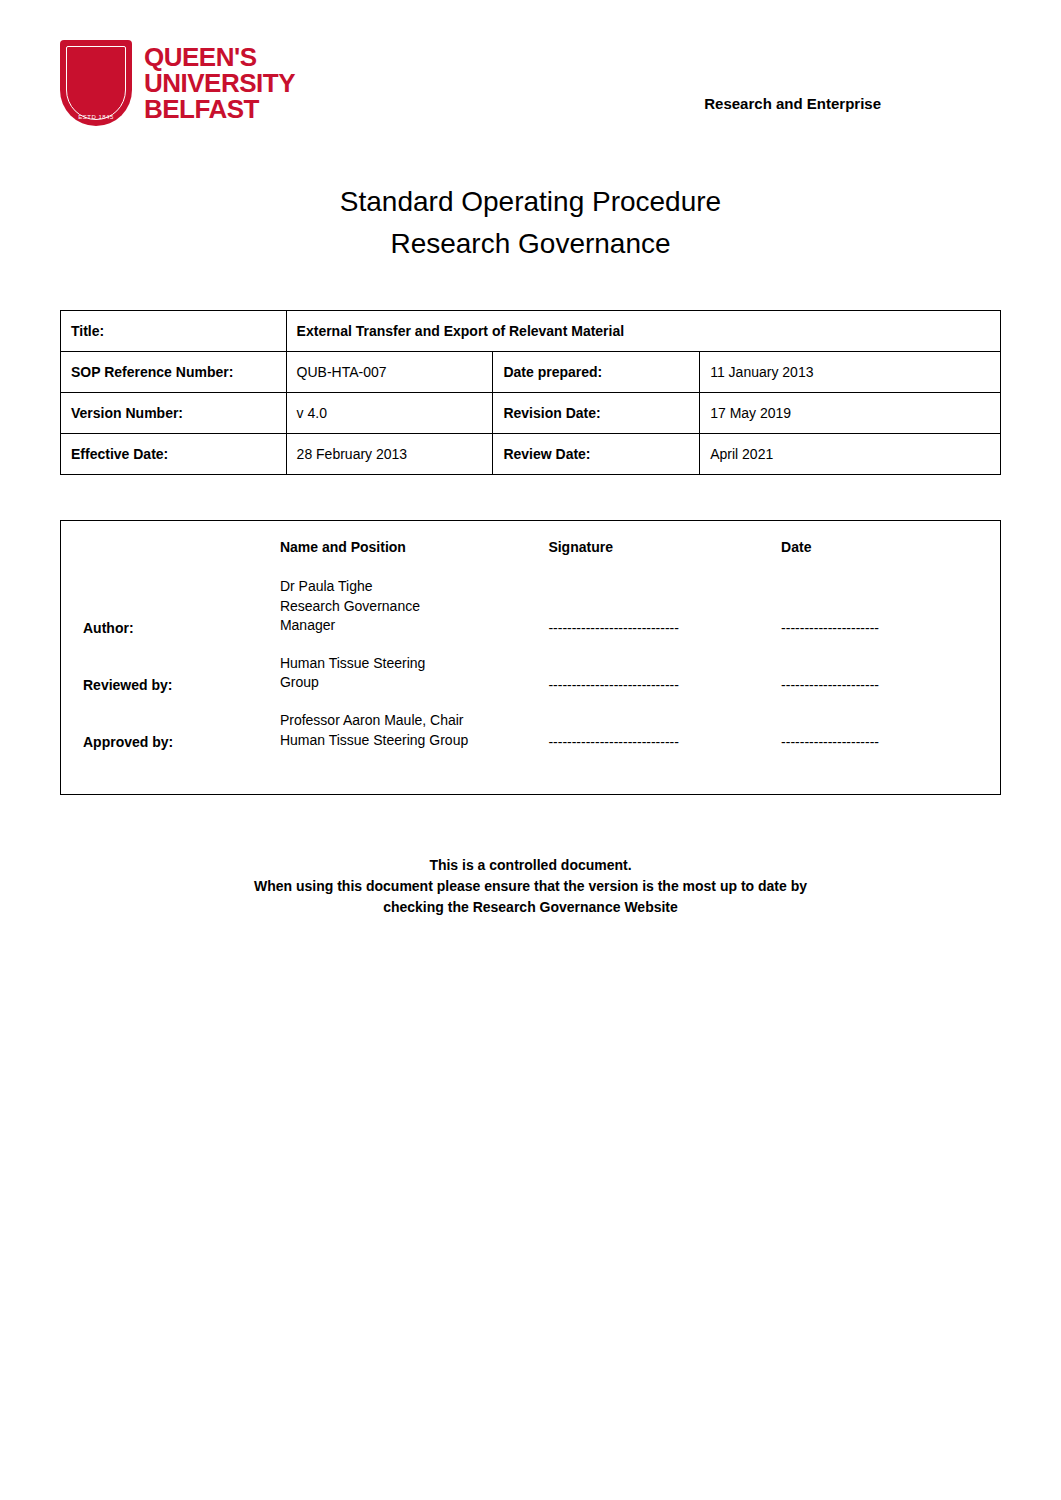ESTD 1845
QUEEN'S UNIVERSITY BELFAST
Research and Enterprise
Standard Operating Procedure
Research Governance
| Title: | External Transfer and Export of Relevant Material |
| SOP Reference Number: | QUB-HTA-007 | Date prepared: | 11 January 2013 |
| Version Number: | v 4.0 | Revision Date: | 17 May 2019 |
| Effective Date: | 28 February 2013 | Review Date: | April 2021 |
Name and Position
Signature
Date
Author:
Dr Paula Tighe
Research Governance
Manager
----------------------------
---------------------
Reviewed by:
Human Tissue Steering
Group
----------------------------
---------------------
Approved by:
Professor Aaron Maule, Chair
Human Tissue Steering Group
----------------------------
---------------------
This is a controlled document.
When using this document please ensure that the version is the most up to date by
checking the Research Governance Website